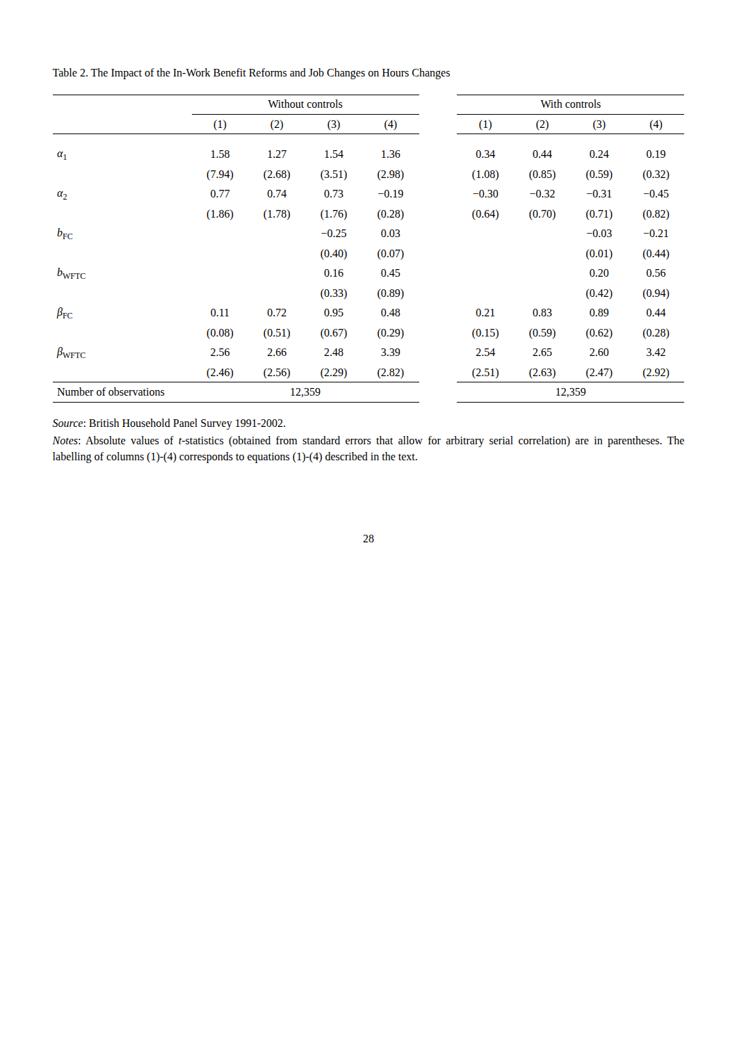Table 2. The Impact of the In-Work Benefit Reforms and Job Changes on Hours Changes
| | Without controls | | With controls |
| --- | --- | --- | --- |
| | (1) | (2) | (3) | (4) | | (1) | (2) | (3) | (4) |
| α 1 | 1.58 | 1.27 | 1.54 | 1.36 | | 0.34 | 0.44 | 0.24 | 0.19 |
| | (7.94) | (2.68) | (3.51) | (2.98) | | (1.08) | (0.85) | (0.59) | (0.32) |
| α 2 | 0.77 | 0.74 | 0.73 | −0.19 | | −0.30 | −0.32 | −0.31 | −0.45 |
| | (1.86) | (1.78) | (1.76) | (0.28) | | (0.64) | (0.70) | (0.71) | (0.82) |
| b FC | | | −0.25 | 0.03 | | | | −0.03 | −0.21 |
| | | | (0.40) | (0.07) | | | | (0.01) | (0.44) |
| b WFTC | | | 0.16 | 0.45 | | | | 0.20 | 0.56 |
| | | | (0.33) | (0.89) | | | | (0.42) | (0.94) |
| β FC | 0.11 | 0.72 | 0.95 | 0.48 | | 0.21 | 0.83 | 0.89 | 0.44 |
| | (0.08) | (0.51) | (0.67) | (0.29) | | (0.15) | (0.59) | (0.62) | (0.28) |
| β WFTC | 2.56 | 2.66 | 2.48 | 3.39 | | 2.54 | 2.65 | 2.60 | 3.42 |
| | (2.46) | (2.56) | (2.29) | (2.82) | | (2.51) | (2.63) | (2.47) | (2.92) |
| Number of observations | 12,359 | | 12,359 |
Source: British Household Panel Survey 1991-2002.
Notes: Absolute values of t-statistics (obtained from standard errors that allow for arbitrary serial correlation) are in parentheses. The labelling of columns (1)-(4) corresponds to equations (1)-(4) described in the text.
28